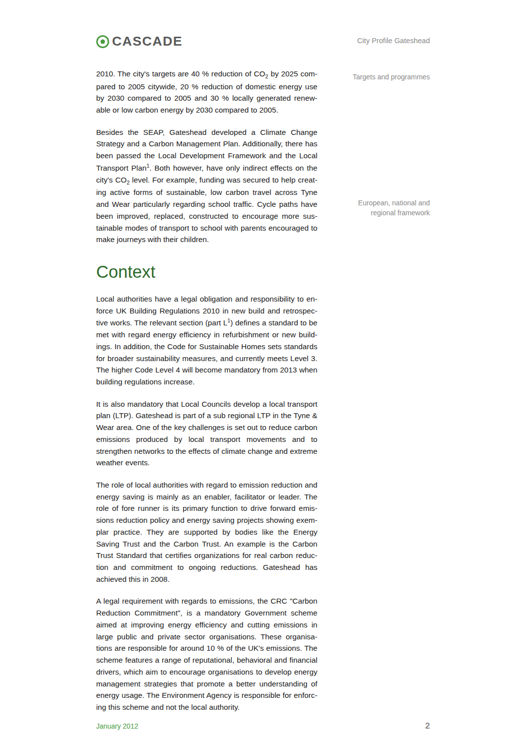CASCADE
City Profile Gateshead
2010. The city's targets are 40 % reduction of CO2 by 2025 compared to 2005 citywide, 20 % reduction of domestic energy use by 2030 compared to 2005 and 30 % locally generated renewable or low carbon energy by 2030 compared to 2005.
Besides the SEAP, Gateshead developed a Climate Change Strategy and a Carbon Management Plan. Additionally, there has been passed the Local Development Framework and the Local Transport Plan1. Both however, have only indirect effects on the city's CO2 level. For example, funding was secured to help creating active forms of sustainable, low carbon travel across Tyne and Wear particularly regarding school traffic. Cycle paths have been improved, replaced, constructed to encourage more sustainable modes of transport to school with parents encouraged to make journeys with their children.
Context
Local authorities have a legal obligation and responsibility to enforce UK Building Regulations 2010 in new build and retrospective works. The relevant section (part L1) defines a standard to be met with regard energy efficiency in refurbishment or new buildings. In addition, the Code for Sustainable Homes sets standards for broader sustainability measures, and currently meets Level 3. The higher Code Level 4 will become mandatory from 2013 when building regulations increase.
It is also mandatory that Local Councils develop a local transport plan (LTP). Gateshead is part of a sub regional LTP in the Tyne & Wear area. One of the key challenges is set out to reduce carbon emissions produced by local transport movements and to strengthen networks to the effects of climate change and extreme weather events.
The role of local authorities with regard to emission reduction and energy saving is mainly as an enabler, facilitator or leader. The role of fore runner is its primary function to drive forward emissions reduction policy and energy saving projects showing exemplar practice. They are supported by bodies like the Energy Saving Trust and the Carbon Trust. An example is the Carbon Trust Standard that certifies organizations for real carbon reduction and commitment to ongoing reductions. Gateshead has achieved this in 2008.
A legal requirement with regards to emissions, the CRC "Carbon Reduction Commitment", is a mandatory Government scheme aimed at improving energy efficiency and cutting emissions in large public and private sector organisations. These organisations are responsible for around 10 % of the UK's emissions. The scheme features a range of reputational, behavioral and financial drivers, which aim to encourage organisations to develop energy management strategies that promote a better understanding of energy usage. The Environment Agency is responsible for enforcing this scheme and not the local authority.
Targets and programmes
European, national and regional framework
January 2012
2